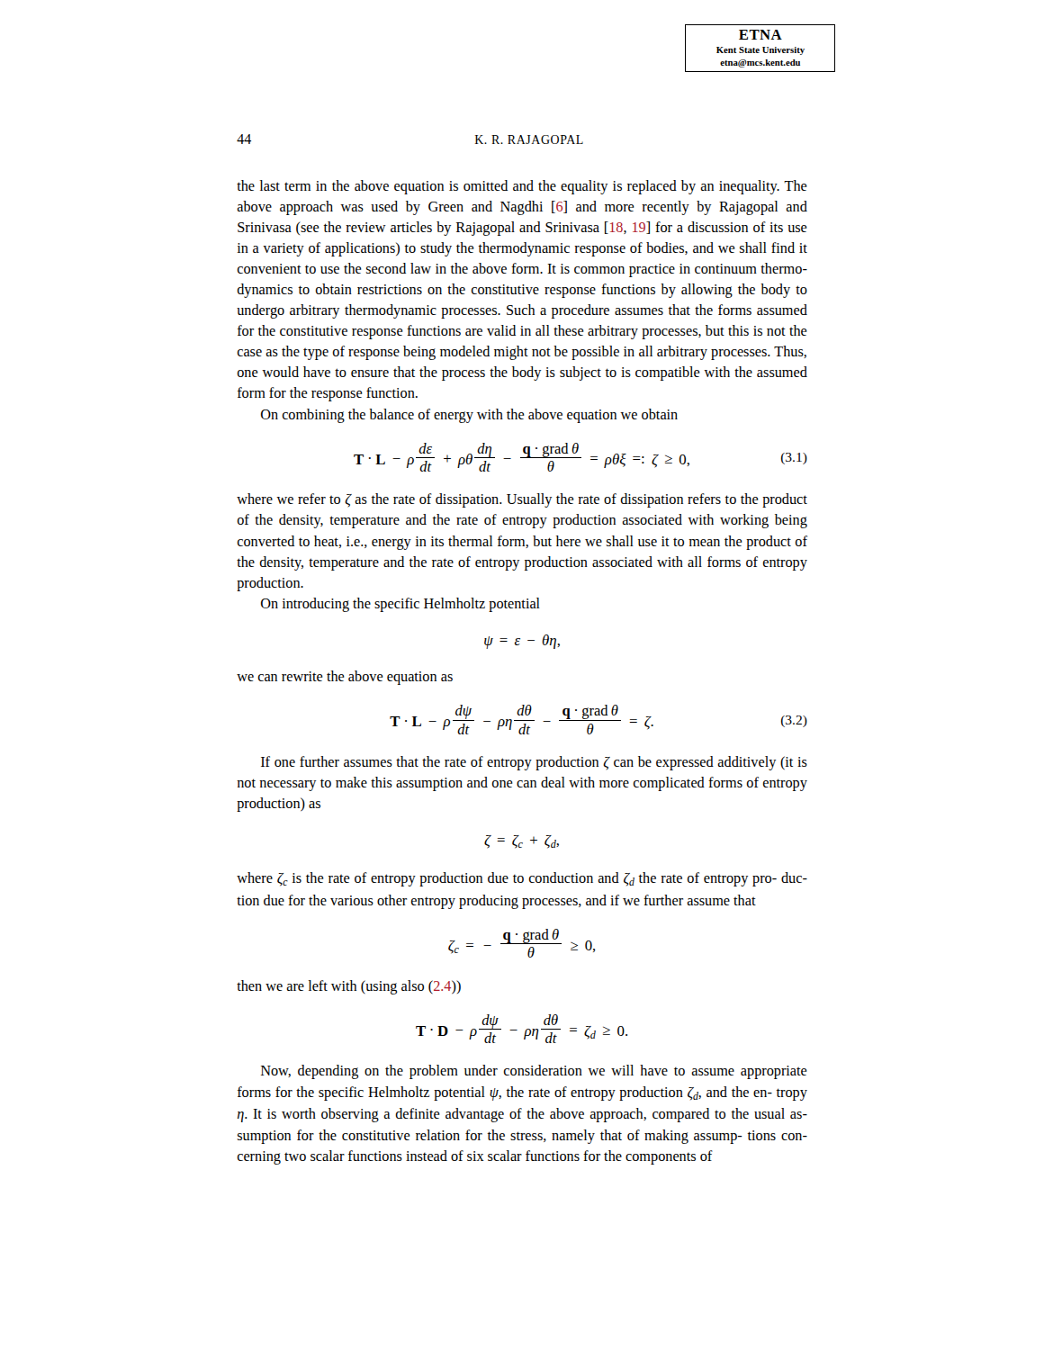ETNA
Kent State University
etna@mcs.kent.edu
44 K. R. RAJAGOPAL
the last term in the above equation is omitted and the equality is replaced by an inequality. The above approach was used by Green and Nagdhi [6] and more recently by Rajagopal and Srinivasa (see the review articles by Rajagopal and Srinivasa [18, 19] for a discussion of its use in a variety of applications) to study the thermodynamic response of bodies, and we shall find it convenient to use the second law in the above form. It is common practice in continuum thermodynamics to obtain restrictions on the constitutive response functions by allowing the body to undergo arbitrary thermodynamic processes. Such a procedure assumes that the forms assumed for the constitutive response functions are valid in all these arbitrary processes, but this is not the case as the type of response being modeled might not be possible in all arbitrary processes. Thus, one would have to ensure that the process the body is subject to is compatible with the assumed form for the response function.
On combining the balance of energy with the above equation we obtain
T·L − ρdε dt + ρθ dη dt − q·grad θ θ = ρθξ =: ζ ≥ 0, (3.1)
where we refer to ζ as the rate of dissipation. Usually the rate of dissipation refers to the product of the density, temperature and the rate of entropy production associated with working being converted to heat, i.e., energy in its thermal form, but here we shall use it to mean the product of the density, temperature and the rate of entropy production associated with all forms of entropy production.
On introducing the specific Helmholtz potential
ψ = ε − θη,
we can rewrite the above equation as
T·L − ρdψ dt − ρη dθ dt − q·grad θ θ = ζ. (3.2)
If one further assumes that the rate of entropy production ζ can be expressed additively (it is not necessary to make this assumption and one can deal with more complicated forms of entropy production) as
ζ = ζc + ζd,
where ζc is the rate of entropy production due to conduction and ζd the rate of entropy pro- duction due for the various other entropy producing processes, and if we further assume that
ζc = − q·grad θ θ ≥ 0,
then we are left with (using also (2.4))
T·D − ρdψ dt − ρη dθ dt = ζd ≥ 0.
Now, depending on the problem under consideration we will have to assume appropriate forms for the specific Helmholtz potential ψ, the rate of entropy production ζd, and the en- tropy η. It is worth observing a definite advantage of the above approach, compared to the usual assumption for the constitutive relation for the stress, namely that of making assump- tions concerning two scalar functions instead of six scalar functions for the components of